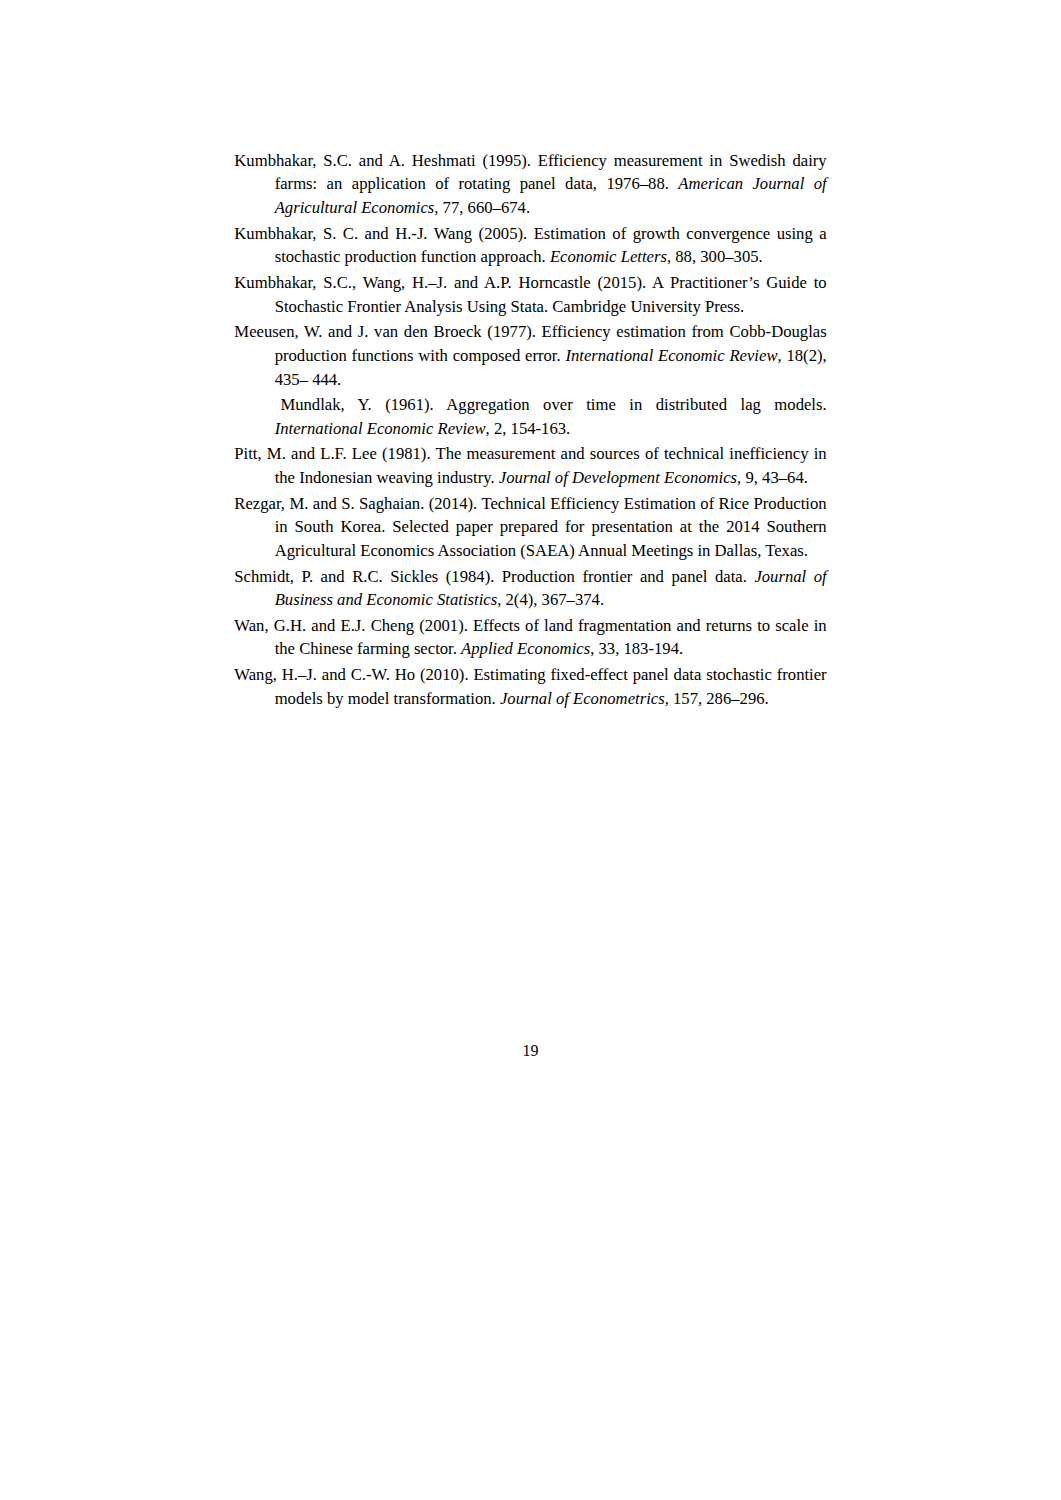Kumbhakar, S.C. and A. Heshmati (1995). Efficiency measurement in Swedish dairy farms: an application of rotating panel data, 1976–88. American Journal of Agricultural Economics, 77, 660–674.
Kumbhakar, S. C. and H.-J. Wang (2005). Estimation of growth convergence using a stochastic production function approach. Economic Letters, 88, 300–305.
Kumbhakar, S.C., Wang, H.–J. and A.P. Horncastle (2015). A Practitioner’s Guide to Stochastic Frontier Analysis Using Stata. Cambridge University Press.
Meeusen, W. and J. van den Broeck (1977). Efficiency estimation from Cobb-Douglas production functions with composed error. International Economic Review, 18(2), 435– 444.
Mundlak, Y. (1961). Aggregation over time in distributed lag models. International Economic Review, 2, 154-163.
Pitt, M. and L.F. Lee (1981). The measurement and sources of technical inefficiency in the Indonesian weaving industry. Journal of Development Economics, 9, 43–64.
Rezgar, M. and S. Saghaian. (2014). Technical Efficiency Estimation of Rice Production in South Korea. Selected paper prepared for presentation at the 2014 Southern Agricultural Economics Association (SAEA) Annual Meetings in Dallas, Texas.
Schmidt, P. and R.C. Sickles (1984). Production frontier and panel data. Journal of Business and Economic Statistics, 2(4), 367–374.
Wan, G.H. and E.J. Cheng (2001). Effects of land fragmentation and returns to scale in the Chinese farming sector. Applied Economics, 33, 183-194.
Wang, H.–J. and C.-W. Ho (2010). Estimating fixed-effect panel data stochastic frontier models by model transformation. Journal of Econometrics, 157, 286–296.
19